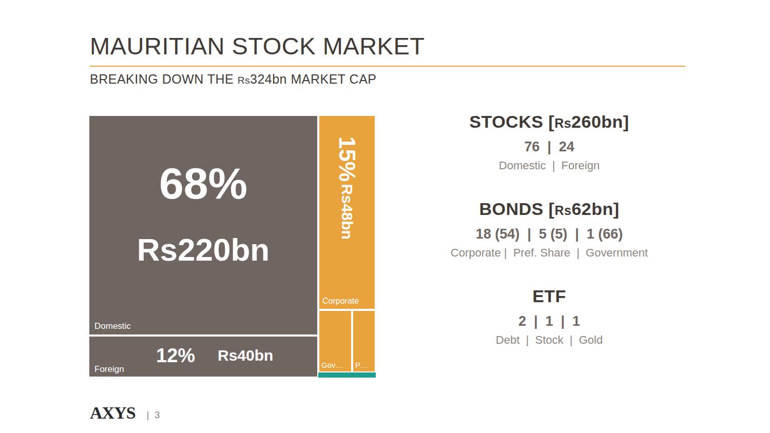MAURITIAN STOCK MARKET
BREAKING DOWN THE Rs324bn MARKET CAP
68%
Rs220bn
Domestic
12%
Rs40bn
Foreign
15% Rs48bn
Corporate
Gov…
P…
STOCKS [Rs260bn]
76 | 24
Domestic | Foreign
BONDS [Rs62bn]
18 (54) | 5 (5) | 1 (66)
Corporate | Pref. Share | Government
ETF
2 | 1 | 1
Debt | Stock | Gold
AXYS
| 3